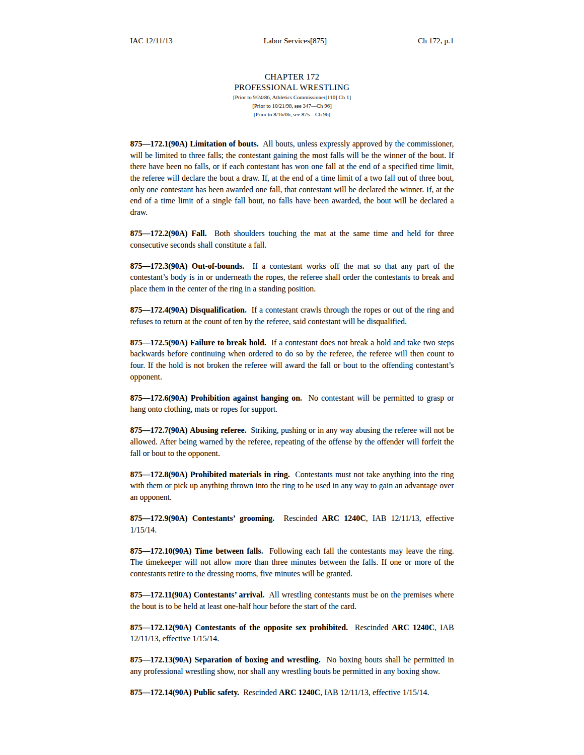IAC 12/11/13 Labor Services[875] Ch 172, p.1
CHAPTER 172
PROFESSIONAL WRESTLING
[Prior to 9/24/86, Athletics Commissioner[110] Ch 1]
[Prior to 10/21/98, see 347—Ch 96]
[Prior to 8/16/06, see 875—Ch 96]
875—172.1(90A) Limitation of bouts. All bouts, unless expressly approved by the commissioner, will be limited to three falls; the contestant gaining the most falls will be the winner of the bout. If there have been no falls, or if each contestant has won one fall at the end of a specified time limit, the referee will declare the bout a draw. If, at the end of a time limit of a two fall out of three bout, only one contestant has been awarded one fall, that contestant will be declared the winner. If, at the end of a time limit of a single fall bout, no falls have been awarded, the bout will be declared a draw.
875—172.2(90A) Fall. Both shoulders touching the mat at the same time and held for three consecutive seconds shall constitute a fall.
875—172.3(90A) Out-of-bounds. If a contestant works off the mat so that any part of the contestant’s body is in or underneath the ropes, the referee shall order the contestants to break and place them in the center of the ring in a standing position.
875—172.4(90A) Disqualification. If a contestant crawls through the ropes or out of the ring and refuses to return at the count of ten by the referee, said contestant will be disqualified.
875—172.5(90A) Failure to break hold. If a contestant does not break a hold and take two steps backwards before continuing when ordered to do so by the referee, the referee will then count to four. If the hold is not broken the referee will award the fall or bout to the offending contestant’s opponent.
875—172.6(90A) Prohibition against hanging on. No contestant will be permitted to grasp or hang onto clothing, mats or ropes for support.
875—172.7(90A) Abusing referee. Striking, pushing or in any way abusing the referee will not be allowed. After being warned by the referee, repeating of the offense by the offender will forfeit the fall or bout to the opponent.
875—172.8(90A) Prohibited materials in ring. Contestants must not take anything into the ring with them or pick up anything thrown into the ring to be used in any way to gain an advantage over an opponent.
875—172.9(90A) Contestants’ grooming. Rescinded ARC 1240C, IAB 12/11/13, effective 1/15/14.
875—172.10(90A) Time between falls. Following each fall the contestants may leave the ring. The timekeeper will not allow more than three minutes between the falls. If one or more of the contestants retire to the dressing rooms, five minutes will be granted.
875—172.11(90A) Contestants’ arrival. All wrestling contestants must be on the premises where the bout is to be held at least one-half hour before the start of the card.
875—172.12(90A) Contestants of the opposite sex prohibited. Rescinded ARC 1240C, IAB 12/11/13, effective 1/15/14.
875—172.13(90A) Separation of boxing and wrestling. No boxing bouts shall be permitted in any professional wrestling show, nor shall any wrestling bouts be permitted in any boxing show.
875—172.14(90A) Public safety. Rescinded ARC 1240C, IAB 12/11/13, effective 1/15/14.